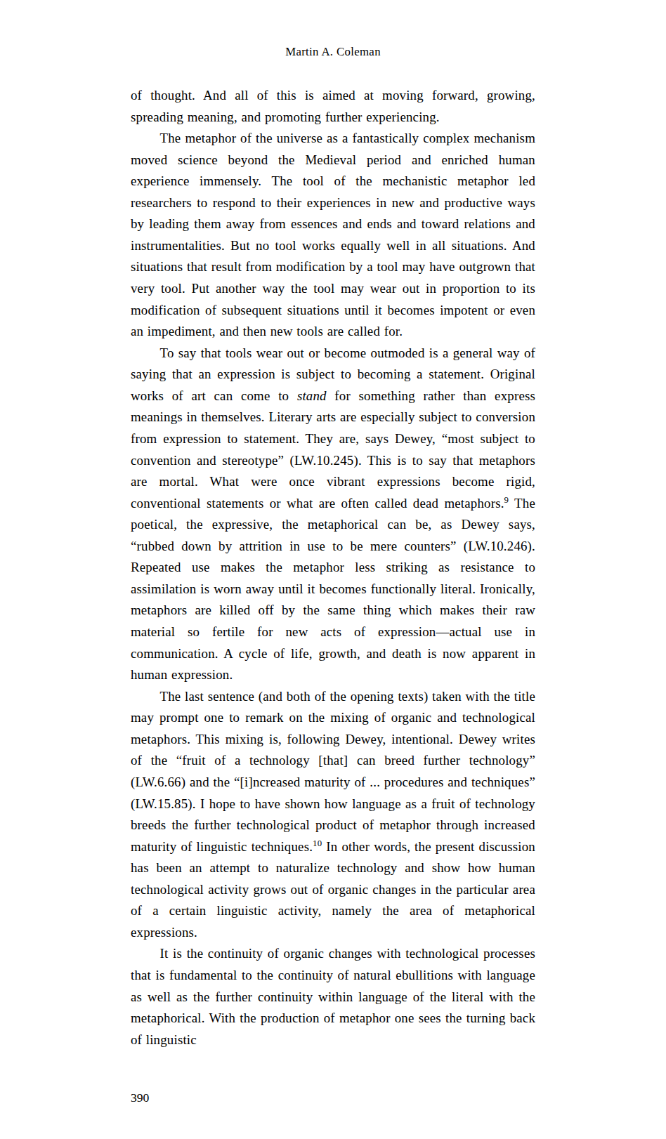Martin A. Coleman
of thought. And all of this is aimed at moving forward, growing, spreading meaning, and promoting further experiencing.
The metaphor of the universe as a fantastically complex mechanism moved science beyond the Medieval period and enriched human experience immensely. The tool of the mechanistic metaphor led researchers to respond to their experiences in new and productive ways by leading them away from essences and ends and toward relations and instrumentalities. But no tool works equally well in all situations. And situations that result from modification by a tool may have outgrown that very tool. Put another way the tool may wear out in proportion to its modification of subsequent situations until it becomes impotent or even an impediment, and then new tools are called for.
To say that tools wear out or become outmoded is a general way of saying that an expression is subject to becoming a statement. Original works of art can come to stand for something rather than express meanings in themselves. Literary arts are especially subject to conversion from expression to statement. They are, says Dewey, “most subject to convention and stereotype” (LW.10.245). This is to say that metaphors are mortal. What were once vibrant expressions become rigid, conventional statements or what are often called dead metaphors.9 The poetical, the expressive, the metaphorical can be, as Dewey says, “rubbed down by attrition in use to be mere counters” (LW.10.246). Repeated use makes the metaphor less striking as resistance to assimilation is worn away until it becomes functionally literal. Ironically, metaphors are killed off by the same thing which makes their raw material so fertile for new acts of expression—actual use in communication. A cycle of life, growth, and death is now apparent in human expression.
The last sentence (and both of the opening texts) taken with the title may prompt one to remark on the mixing of organic and technological metaphors. This mixing is, following Dewey, intentional. Dewey writes of the “fruit of a technology [that] can breed further technology” (LW.6.66) and the “[i]ncreased maturity of ... procedures and techniques” (LW.15.85). I hope to have shown how language as a fruit of technology breeds the further technological product of metaphor through increased maturity of linguistic techniques.10 In other words, the present discussion has been an attempt to naturalize technology and show how human technological activity grows out of organic changes in the particular area of a certain linguistic activity, namely the area of metaphorical expressions.
It is the continuity of organic changes with technological processes that is fundamental to the continuity of natural ebullitions with language as well as the further continuity within language of the literal with the metaphorical. With the production of metaphor one sees the turning back of linguistic
390